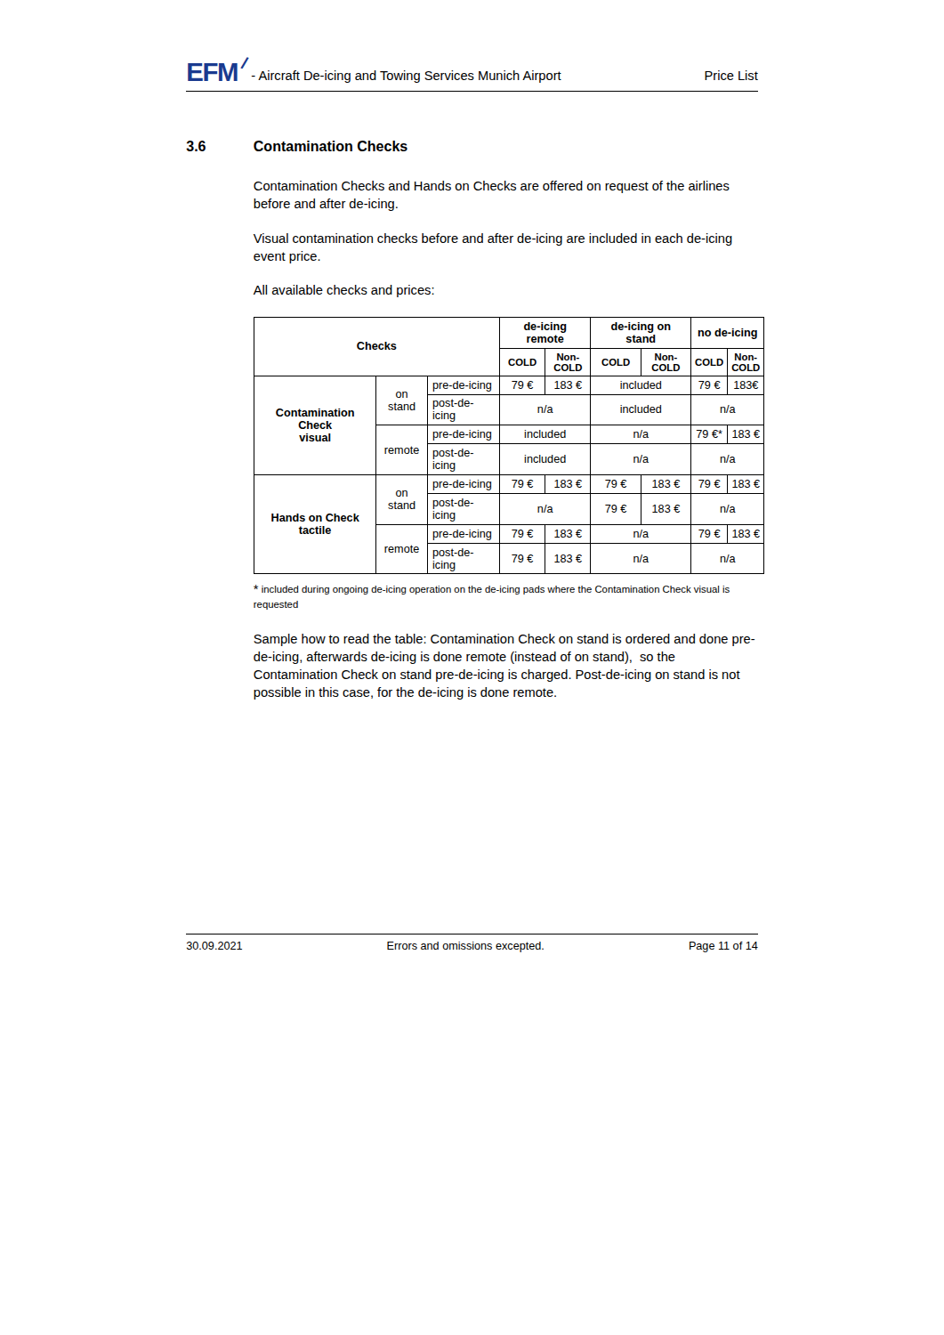EFM/
- Aircraft De-icing and Towing Services Munich Airport
Price List
3.6 Contamination Checks
Contamination Checks and Hands on Checks are offered on request of the airlines before and after de-icing.
Visual contamination checks before and after de-icing are included in each de-icing event price.
All available checks and prices:
| Checks | de-icing remote | de-icing on stand | no de-icing |
| --- | --- | --- | --- |
| COLD | Non- COLD | COLD | Non- COLD | COLD | Non- COLD |
| Contamination Check visual | on stand | pre-de-icing | 79 € | 183 € | included | 79 € | 183€ |
| post-de-icing | n/a | included | n/a |
| remote | pre-de-icing | included | n/a | 79 €* | 183 € |
| post-de-icing | included | n/a | n/a |
| Hands on Check tactile | on stand | pre-de-icing | 79 € | 183 € | 79 € | 183 € | 79 € | 183 € |
| post-de-icing | n/a | 79 € | 183 € | n/a |
| remote | pre-de-icing | 79 € | 183 € | n/a | 79 € | 183 € |
| post-de-icing | 79 € | 183 € | n/a | n/a |
* included during ongoing de-icing operation on the de-icing pads where the Contamination Check visual is requested
Sample how to read the table: Contamination Check on stand is ordered and done pre-de-icing, afterwards de-icing is done remote (instead of on stand), so the Contamination Check on stand pre-de-icing is charged. Post-de-icing on stand is not possible in this case, for the de-icing is done remote.
30.09.2021
Errors and omissions excepted.
Page 11 of 14